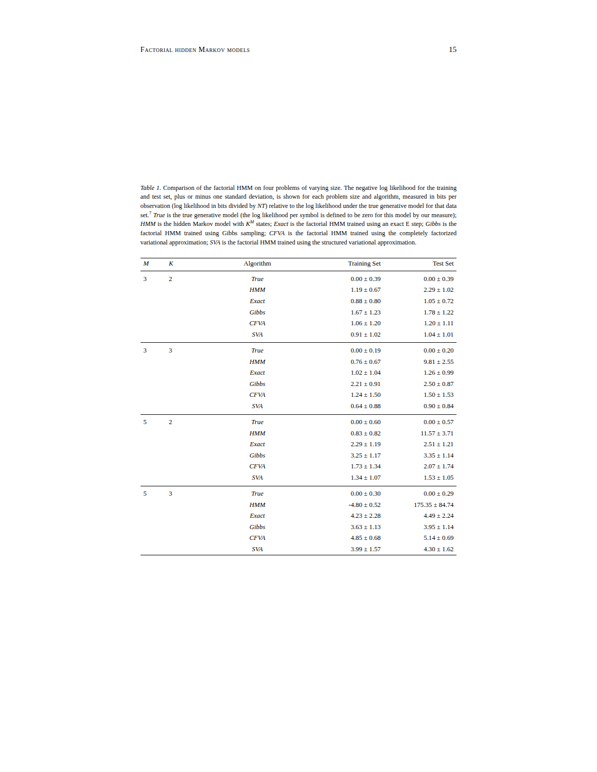Factorial hidden Markov models 15
Table 1. Comparison of the factorial HMM on four problems of varying size. The negative log likelihood for the training and test set, plus or minus one standard deviation, is shown for each problem size and algorithm, measured in bits per observation (log likelihood in bits divided by NT) relative to the log likelihood under the true generative model for that data set.7 True is the true generative model (the log likelihood per symbol is defined to be zero for this model by our measure); HMM is the hidden Markov model with KM states; Exact is the factorial HMM trained using an exact E step; Gibbs is the factorial HMM trained using Gibbs sampling; CFVA is the factorial HMM trained using the completely factorized variational approximation; SVA is the factorial HMM trained using the structured variational approximation.
| M | K | Algorithm | Training Set | Test Set |
| --- | --- | --- | --- | --- |
| 3 | 2 | True | 0.00 ± 0.39 | 0.00 ± 0.39 |
| | | HMM | 1.19 ± 0.67 | 2.29 ± 1.02 |
| | | Exact | 0.88 ± 0.80 | 1.05 ± 0.72 |
| | | Gibbs | 1.67 ± 1.23 | 1.78 ± 1.22 |
| | | CFVA | 1.06 ± 1.20 | 1.20 ± 1.11 |
| | | SVA | 0.91 ± 1.02 | 1.04 ± 1.01 |
| 3 | 3 | True | 0.00 ± 0.19 | 0.00 ± 0.20 |
| | | HMM | 0.76 ± 0.67 | 9.81 ± 2.55 |
| | | Exact | 1.02 ± 1.04 | 1.26 ± 0.99 |
| | | Gibbs | 2.21 ± 0.91 | 2.50 ± 0.87 |
| | | CFVA | 1.24 ± 1.50 | 1.50 ± 1.53 |
| | | SVA | 0.64 ± 0.88 | 0.90 ± 0.84 |
| 5 | 2 | True | 0.00 ± 0.60 | 0.00 ± 0.57 |
| | | HMM | 0.83 ± 0.82 | 11.57 ± 3.71 |
| | | Exact | 2.29 ± 1.19 | 2.51 ± 1.21 |
| | | Gibbs | 3.25 ± 1.17 | 3.35 ± 1.14 |
| | | CFVA | 1.73 ± 1.34 | 2.07 ± 1.74 |
| | | SVA | 1.34 ± 1.07 | 1.53 ± 1.05 |
| 5 | 3 | True | 0.00 ± 0.30 | 0.00 ± 0.29 |
| | | HMM | -4.80 ± 0.52 | 175.35 ± 84.74 |
| | | Exact | 4.23 ± 2.28 | 4.49 ± 2.24 |
| | | Gibbs | 3.63 ± 1.13 | 3.95 ± 1.14 |
| | | CFVA | 4.85 ± 0.68 | 5.14 ± 0.69 |
| | | SVA | 3.99 ± 1.57 | 4.30 ± 1.62 |